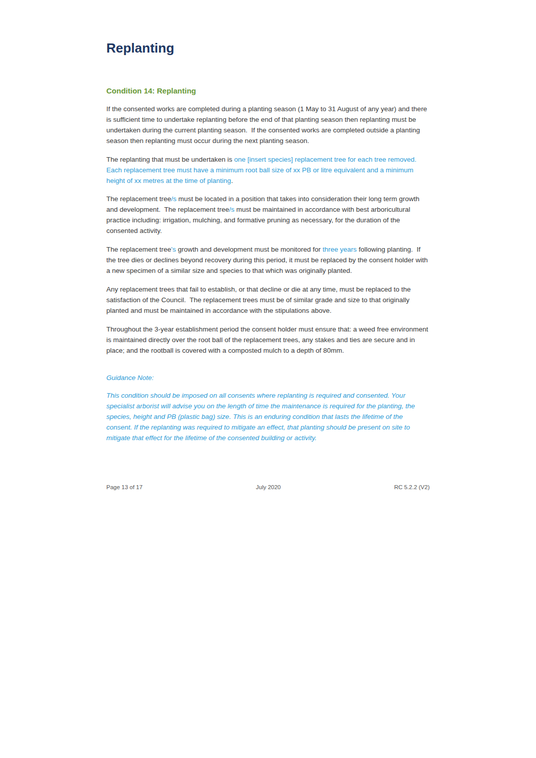Replanting
Condition 14: Replanting
If the consented works are completed during a planting season (1 May to 31 August of any year) and there is sufficient time to undertake replanting before the end of that planting season then replanting must be undertaken during the current planting season. If the consented works are completed outside a planting season then replanting must occur during the next planting season.
The replanting that must be undertaken is one [insert species] replacement tree for each tree removed. Each replacement tree must have a minimum root ball size of xx PB or litre equivalent and a minimum height of xx metres at the time of planting.
The replacement tree/s must be located in a position that takes into consideration their long term growth and development. The replacement tree/s must be maintained in accordance with best arboricultural practice including: irrigation, mulching, and formative pruning as necessary, for the duration of the consented activity.
The replacement tree's growth and development must be monitored for three years following planting. If the tree dies or declines beyond recovery during this period, it must be replaced by the consent holder with a new specimen of a similar size and species to that which was originally planted.
Any replacement trees that fail to establish, or that decline or die at any time, must be replaced to the satisfaction of the Council. The replacement trees must be of similar grade and size to that originally planted and must be maintained in accordance with the stipulations above.
Throughout the 3-year establishment period the consent holder must ensure that: a weed free environment is maintained directly over the root ball of the replacement trees, any stakes and ties are secure and in place; and the rootball is covered with a composted mulch to a depth of 80mm.
Guidance Note:
This condition should be imposed on all consents where replanting is required and consented. Your specialist arborist will advise you on the length of time the maintenance is required for the planting, the species, height and PB (plastic bag) size. This is an enduring condition that lasts the lifetime of the consent. If the replanting was required to mitigate an effect, that planting should be present on site to mitigate that effect for the lifetime of the consented building or activity.
Page 13 of 17 July 2020 RC 5.2.2 (V2)